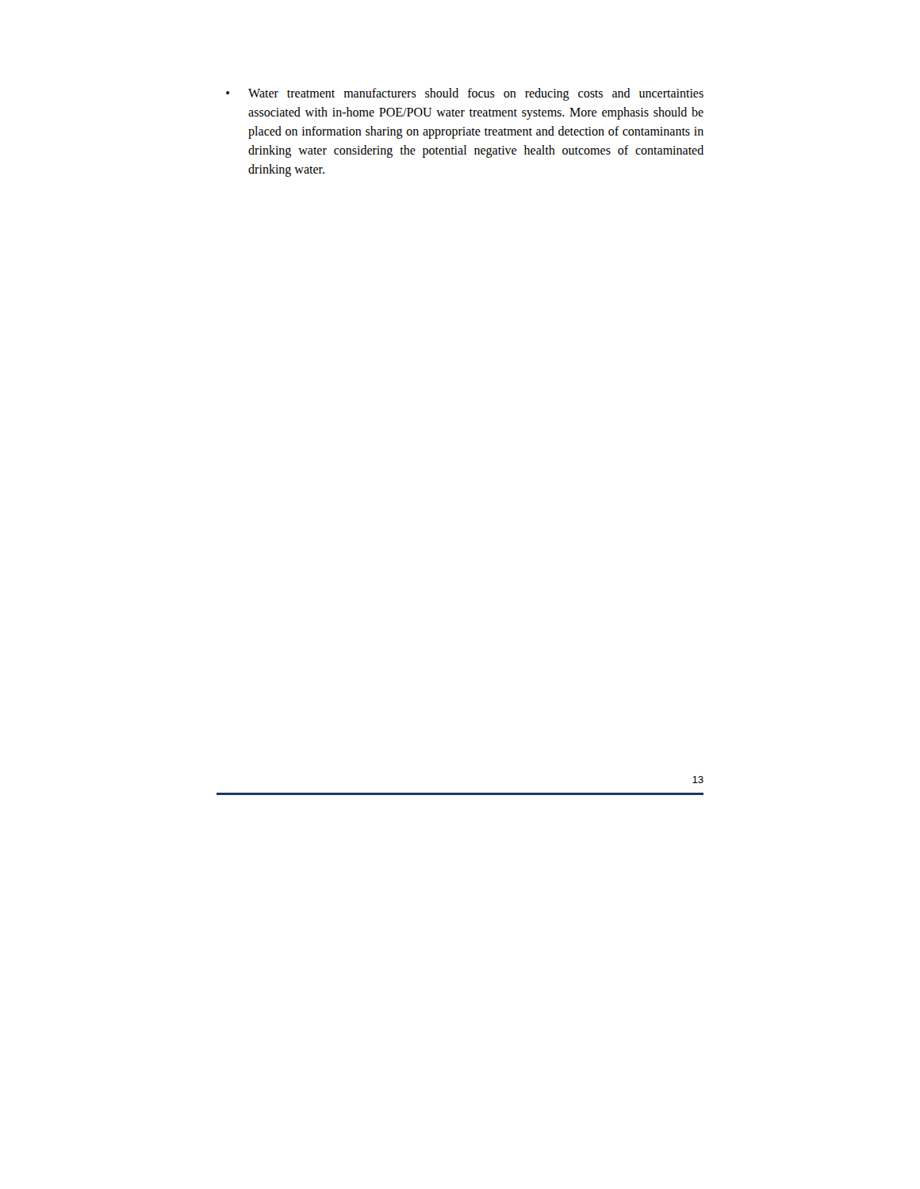Water treatment manufacturers should focus on reducing costs and uncertainties associated with in-home POE/POU water treatment systems. More emphasis should be placed on information sharing on appropriate treatment and detection of contaminants in drinking water considering the potential negative health outcomes of contaminated drinking water.
13